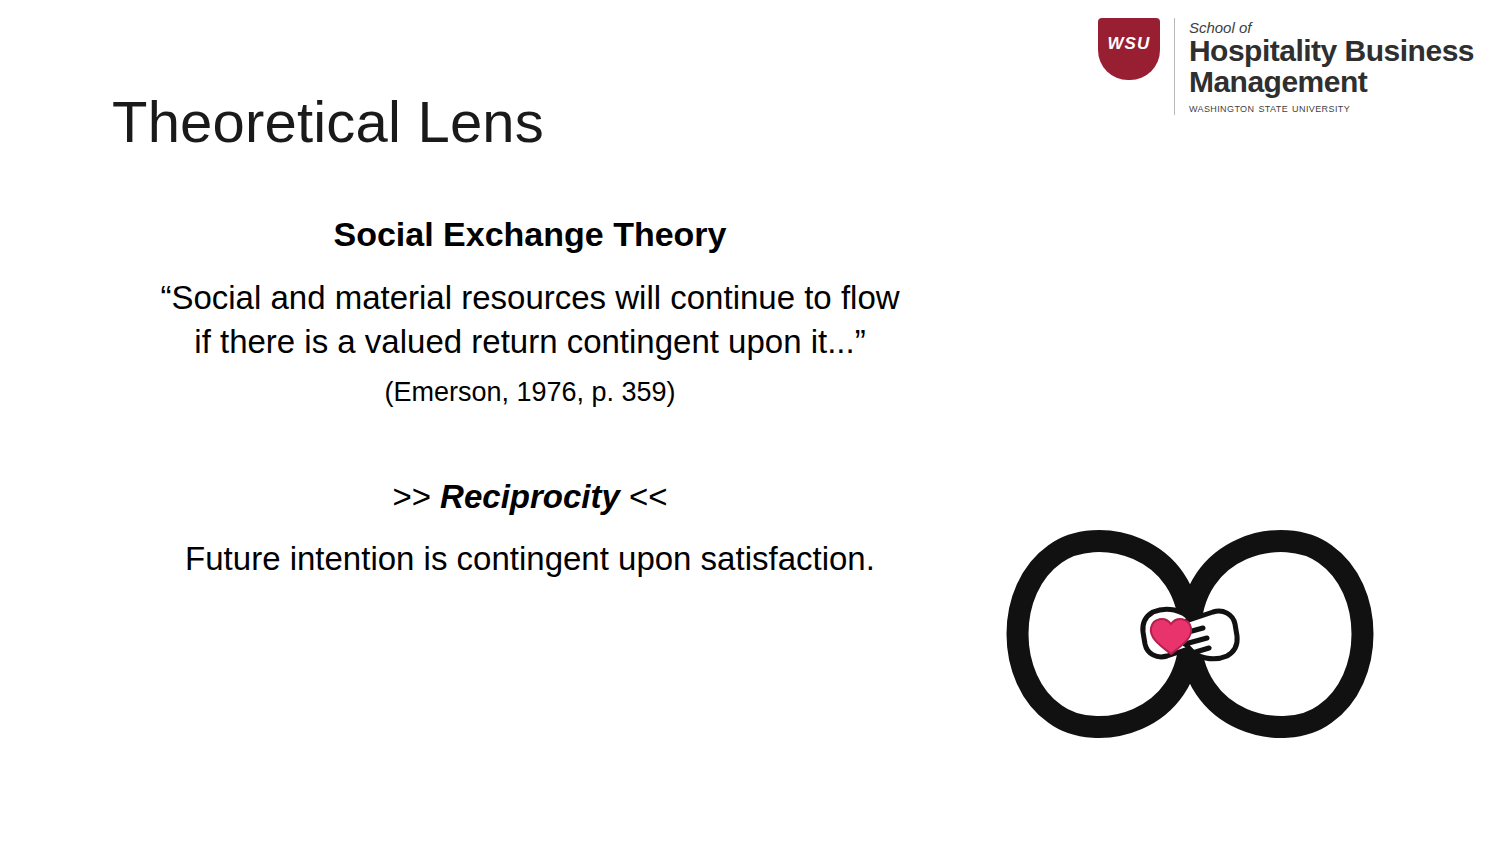School of
Hospitality Business
Management
Washington State University
Theoretical Lens
Social Exchange Theory
“Social and material resources will continue to flow if there is a valued return contingent upon it...”
(Emerson, 1976, p. 359)
>> Reciprocity <<
Future intention is contingent upon satisfaction.